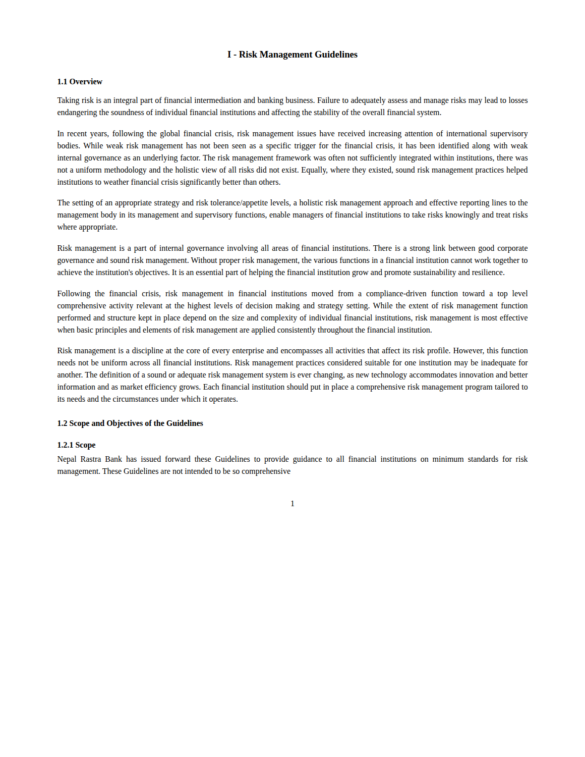I - Risk Management Guidelines
1.1 Overview
Taking risk is an integral part of financial intermediation and banking business. Failure to adequately assess and manage risks may lead to losses endangering the soundness of individual financial institutions and affecting the stability of the overall financial system.
In recent years, following the global financial crisis, risk management issues have received increasing attention of international supervisory bodies. While weak risk management has not been seen as a specific trigger for the financial crisis, it has been identified along with weak internal governance as an underlying factor. The risk management framework was often not sufficiently integrated within institutions, there was not a uniform methodology and the holistic view of all risks did not exist. Equally, where they existed, sound risk management practices helped institutions to weather financial crisis significantly better than others.
The setting of an appropriate strategy and risk tolerance/appetite levels, a holistic risk management approach and effective reporting lines to the management body in its management and supervisory functions, enable managers of financial institutions to take risks knowingly and treat risks where appropriate.
Risk management is a part of internal governance involving all areas of financial institutions. There is a strong link between good corporate governance and sound risk management. Without proper risk management, the various functions in a financial institution cannot work together to achieve the institution's objectives. It is an essential part of helping the financial institution grow and promote sustainability and resilience.
Following the financial crisis, risk management in financial institutions moved from a compliance-driven function toward a top level comprehensive activity relevant at the highest levels of decision making and strategy setting. While the extent of risk management function performed and structure kept in place depend on the size and complexity of individual financial institutions, risk management is most effective when basic principles and elements of risk management are applied consistently throughout the financial institution.
Risk management is a discipline at the core of every enterprise and encompasses all activities that affect its risk profile. However, this function needs not be uniform across all financial institutions. Risk management practices considered suitable for one institution may be inadequate for another. The definition of a sound or adequate risk management system is ever changing, as new technology accommodates innovation and better information and as market efficiency grows. Each financial institution should put in place a comprehensive risk management program tailored to its needs and the circumstances under which it operates.
1.2 Scope and Objectives of the Guidelines
1.2.1 Scope
Nepal Rastra Bank has issued forward these Guidelines to provide guidance to all financial institutions on minimum standards for risk management. These Guidelines are not intended to be so comprehensive
1